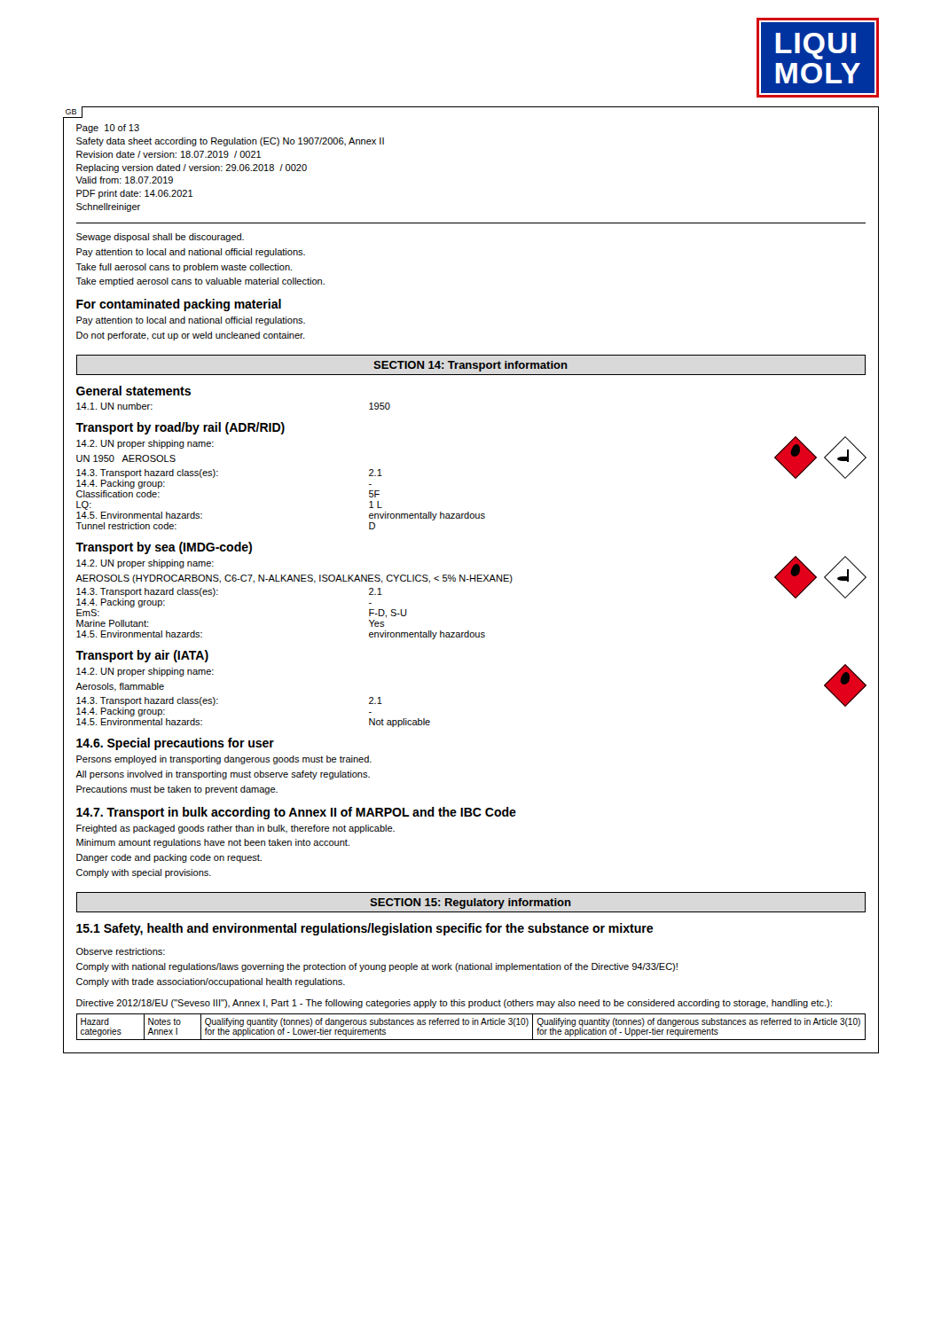LIQUI MOLY
GB
Page 10 of 13
Safety data sheet according to Regulation (EC) No 1907/2006, Annex II
Revision date / version: 18.07.2019 / 0021
Replacing version dated / version: 29.06.2018 / 0020
Valid from: 18.07.2019
PDF print date: 14.06.2021
Schnellreiniger
Sewage disposal shall be discouraged.
Pay attention to local and national official regulations.
Take full aerosol cans to problem waste collection.
Take emptied aerosol cans to valuable material collection.
For contaminated packing material
Pay attention to local and national official regulations.
Do not perforate, cut up or weld uncleaned container.
SECTION 14: Transport information
General statements
14.1. UN number:
1950
Transport by road/by rail (ADR/RID)
14.2. UN proper shipping name:
UN 1950 AEROSOLS
14.3. Transport hazard class(es):
2.1
14.4. Packing group:
-
Classification code:
5F
LQ:
1 L
14.5. Environmental hazards:
environmentally hazardous
Tunnel restriction code:
D
Transport by sea (IMDG-code)
14.2. UN proper shipping name:
AEROSOLS (HYDROCARBONS, C6-C7, N-ALKANES, ISOALKANES, CYCLICS, < 5% N-HEXANE)
14.3. Transport hazard class(es):
2.1
14.4. Packing group:
-
EmS:
F-D, S-U
Marine Pollutant:
Yes
14.5. Environmental hazards:
environmentally hazardous
Transport by air (IATA)
14.2. UN proper shipping name:
Aerosols, flammable
14.3. Transport hazard class(es):
2.1
14.4. Packing group:
-
14.5. Environmental hazards:
Not applicable
14.6. Special precautions for user
Persons employed in transporting dangerous goods must be trained.
All persons involved in transporting must observe safety regulations.
Precautions must be taken to prevent damage.
14.7. Transport in bulk according to Annex II of MARPOL and the IBC Code
Freighted as packaged goods rather than in bulk, therefore not applicable.
Minimum amount regulations have not been taken into account.
Danger code and packing code on request.
Comply with special provisions.
SECTION 15: Regulatory information
15.1 Safety, health and environmental regulations/legislation specific for the substance or mixture
Observe restrictions:
Comply with national regulations/laws governing the protection of young people at work (national implementation of the Directive 94/33/EC)!
Comply with trade association/occupational health regulations.
Directive 2012/18/EU ("Seveso III"), Annex I, Part 1 - The following categories apply to this product (others may also need to be considered according to storage, handling etc.):
| Hazard categories | Notes to Annex I | Qualifying quantity (tonnes) of dangerous substances as referred to in Article 3(10) for the application of - Lower-tier requirements | Qualifying quantity (tonnes) of dangerous substances as referred to in Article 3(10) for the application of - Upper-tier requirements |
| --- | --- | --- | --- |